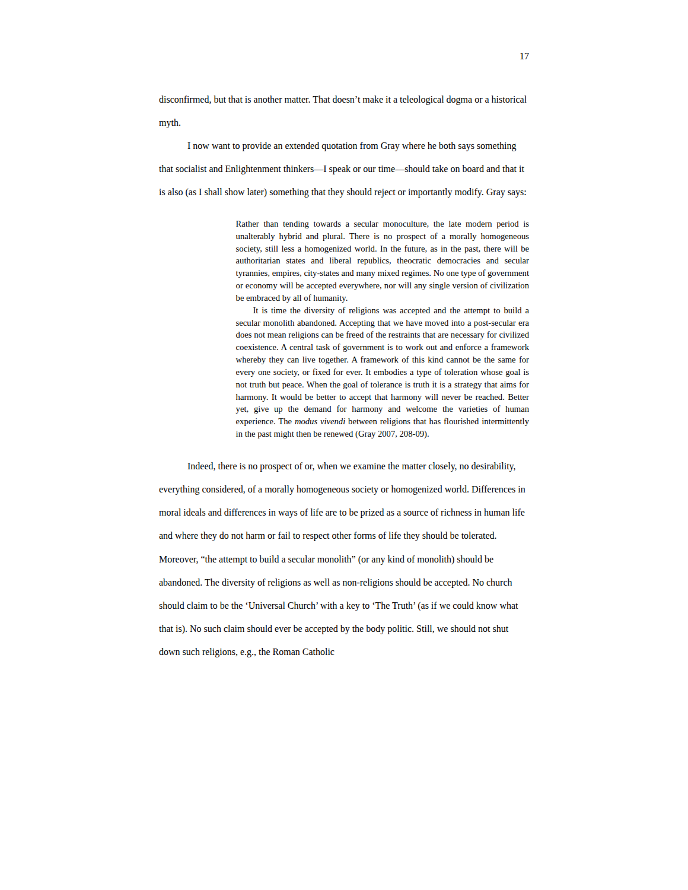17
disconfirmed, but that is another matter. That doesn’t make it a teleological dogma or a historical myth.
I now want to provide an extended quotation from Gray where he both says something that socialist and Enlightenment thinkers—I speak or our time—should take on board and that it is also (as I shall show later) something that they should reject or importantly modify. Gray says:
Rather than tending towards a secular monoculture, the late modern period is unalterably hybrid and plural. There is no prospect of a morally homogeneous society, still less a homogenized world. In the future, as in the past, there will be authoritarian states and liberal republics, theocratic democracies and secular tyrannies, empires, city-states and many mixed regimes. No one type of government or economy will be accepted everywhere, nor will any single version of civilization be embraced by all of humanity.
It is time the diversity of religions was accepted and the attempt to build a secular monolith abandoned. Accepting that we have moved into a post-secular era does not mean religions can be freed of the restraints that are necessary for civilized coexistence. A central task of government is to work out and enforce a framework whereby they can live together. A framework of this kind cannot be the same for every one society, or fixed for ever. It embodies a type of toleration whose goal is not truth but peace. When the goal of tolerance is truth it is a strategy that aims for harmony. It would be better to accept that harmony will never be reached. Better yet, give up the demand for harmony and welcome the varieties of human experience. The modus vivendi between religions that has flourished intermittently in the past might then be renewed (Gray 2007, 208-09).
Indeed, there is no prospect of or, when we examine the matter closely, no desirability, everything considered, of a morally homogeneous society or homogenized world. Differences in moral ideals and differences in ways of life are to be prized as a source of richness in human life and where they do not harm or fail to respect other forms of life they should be tolerated. Moreover, “the attempt to build a secular monolith” (or any kind of monolith) should be abandoned. The diversity of religions as well as non-religions should be accepted. No church should claim to be the ‘Universal Church’ with a key to ‘The Truth’ (as if we could know what that is). No such claim should ever be accepted by the body politic. Still, we should not shut down such religions, e.g., the Roman Catholic